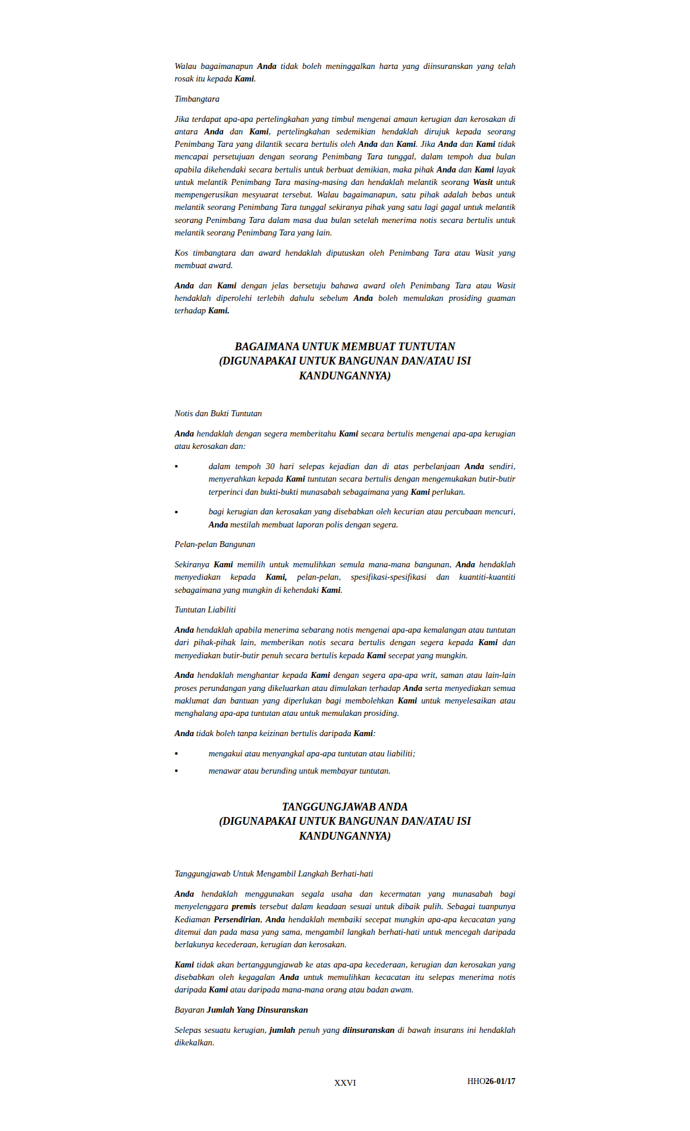Walau bagaimanapun Anda tidak boleh meninggalkan harta yang diinsuranskan yang telah rosak itu kepada Kami.
Timbangtara
Jika terdapat apa-apa pertelingkahan yang timbul mengenai amaun kerugian dan kerosakan di antara Anda dan Kami, pertelingkahan sedemikian hendaklah dirujuk kepada seorang Penimbang Tara yang dilantik secara bertulis oleh Anda dan Kami. Jika Anda dan Kami tidak mencapai persetujuan dengan seorang Penimbang Tara tunggal, dalam tempoh dua bulan apabila dikehendaki secara bertulis untuk berbuat demikian, maka pihak Anda dan Kami layak untuk melantik Penimbang Tara masing-masing dan hendaklah melantik seorang Wasit untuk mempengerusikan mesyuarat tersebut. Walau bagaimanapun, satu pihak adalah bebas untuk melantik seorang Penimbang Tara tunggal sekiranya pihak yang satu lagi gagal untuk melantik seorang Penimbang Tara dalam masa dua bulan setelah menerima notis secara bertulis untuk melantik seorang Penimbang Tara yang lain.
Kos timbangtara dan award hendaklah diputuskan oleh Penimbang Tara atau Wasit yang membuat award.
Anda dan Kami dengan jelas bersetuju bahawa award oleh Penimbang Tara atau Wasit hendaklah diperolehi terlebih dahulu sebelum Anda boleh memulakan prosiding guaman terhadap Kami.
BAGAIMANA UNTUK MEMBUAT TUNTUTAN
(DIGUNAPAKAI UNTUK BANGUNAN DAN/ATAU ISI KANDUNGANNYA)
Notis dan Bukti Tuntutan
Anda hendaklah dengan segera memberitahu Kami secara bertulis mengenai apa-apa kerugian atau kerosakan dan:
dalam tempoh 30 hari selepas kejadian dan di atas perbelanjaan Anda sendiri, menyerahkan kepada Kami tuntutan secara bertulis dengan mengemukakan butir-butir terperinci dan bukti-bukti munasabah sebagaimana yang Kami perlukan.
bagi kerugian dan kerosakan yang disebabkan oleh kecurian atau percubaan mencuri, Anda mestilah membuat laporan polis dengan segera.
Pelan-pelan Bangunan
Sekiranya Kami memilih untuk memulihkan semula mana-mana bangunan, Anda hendaklah menyediakan kepada Kami, pelan-pelan, spesifikasi-spesifikasi dan kuantiti-kuantiti sebagaimana yang mungkin di kehendaki Kami.
Tuntutan Liabiliti
Anda hendaklah apabila menerima sebarang notis mengenai apa-apa kemalangan atau tuntutan dari pihak-pihak lain, memberikan notis secara bertulis dengan segera kepada Kami dan menyediakan butir-butir penuh secara bertulis kepada Kami secepat yang mungkin.
Anda hendaklah menghantar kepada Kami dengan segera apa-apa writ, saman atau lain-lain proses perundangan yang dikeluarkan atau dimulakan terhadap Anda serta menyediakan semua maklumat dan bantuan yang diperlukan bagi membolehkan Kami untuk menyelesaikan atau menghalang apa-apa tuntutan atau untuk memulakan prosiding.
Anda tidak boleh tanpa keizinan bertulis daripada Kami:
mengakui atau menyangkal apa-apa tuntutan atau liabiliti;
menawar atau berunding untuk membayar tuntutan.
TANGGUNGJAWAB ANDA
(DIGUNAPAKAI UNTUK BANGUNAN DAN/ATAU ISI KANDUNGANNYA)
Tanggungjawab Untuk Mengambil Langkah Berhati-hati
Anda hendaklah menggunakan segala usaha dan kecermatan yang munasabah bagi menyelenggara premis tersebut dalam keadaan sesuai untuk dibaik pulih. Sebagai tuanpunya Kediaman Persendirian, Anda hendaklah membaiki secepat mungkin apa-apa kecacatan yang ditemui dan pada masa yang sama, mengambil langkah berhati-hati untuk mencegah daripada berlakunya kecederaan, kerugian dan kerosakan.
Kami tidak akan bertanggungjawab ke atas apa-apa kecederaan, kerugian dan kerosakan yang disebabkan oleh kegagalan Anda untuk memulihkan kecacatan itu selepas menerima notis daripada Kami atau daripada mana-mana orang atau badan awam.
Bayaran Jumlah Yang Dinsuranskan
Selepas sesuatu kerugian, jumlah penuh yang diinsuranskan di bawah insurans ini hendaklah dikekalkan.
XXVI HHO26-01/17